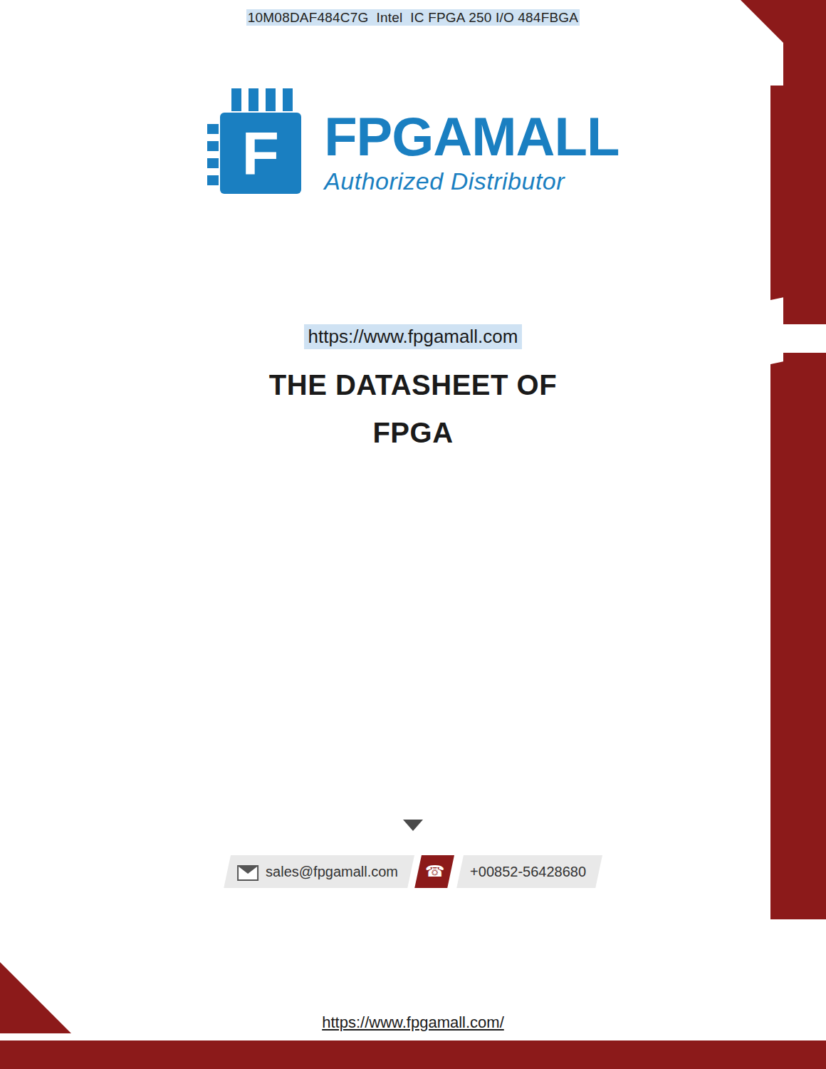10M08DAF484C7G Intel IC FPGA 250 I/O 484FBGA
F
FPGAMALL
Authorized Distributor
https://www.fpgamall.com
THE DATASHEET OF
FPGA
sales@fpgamall.com ☎ +00852-56428680
https://www.fpgamall.com/